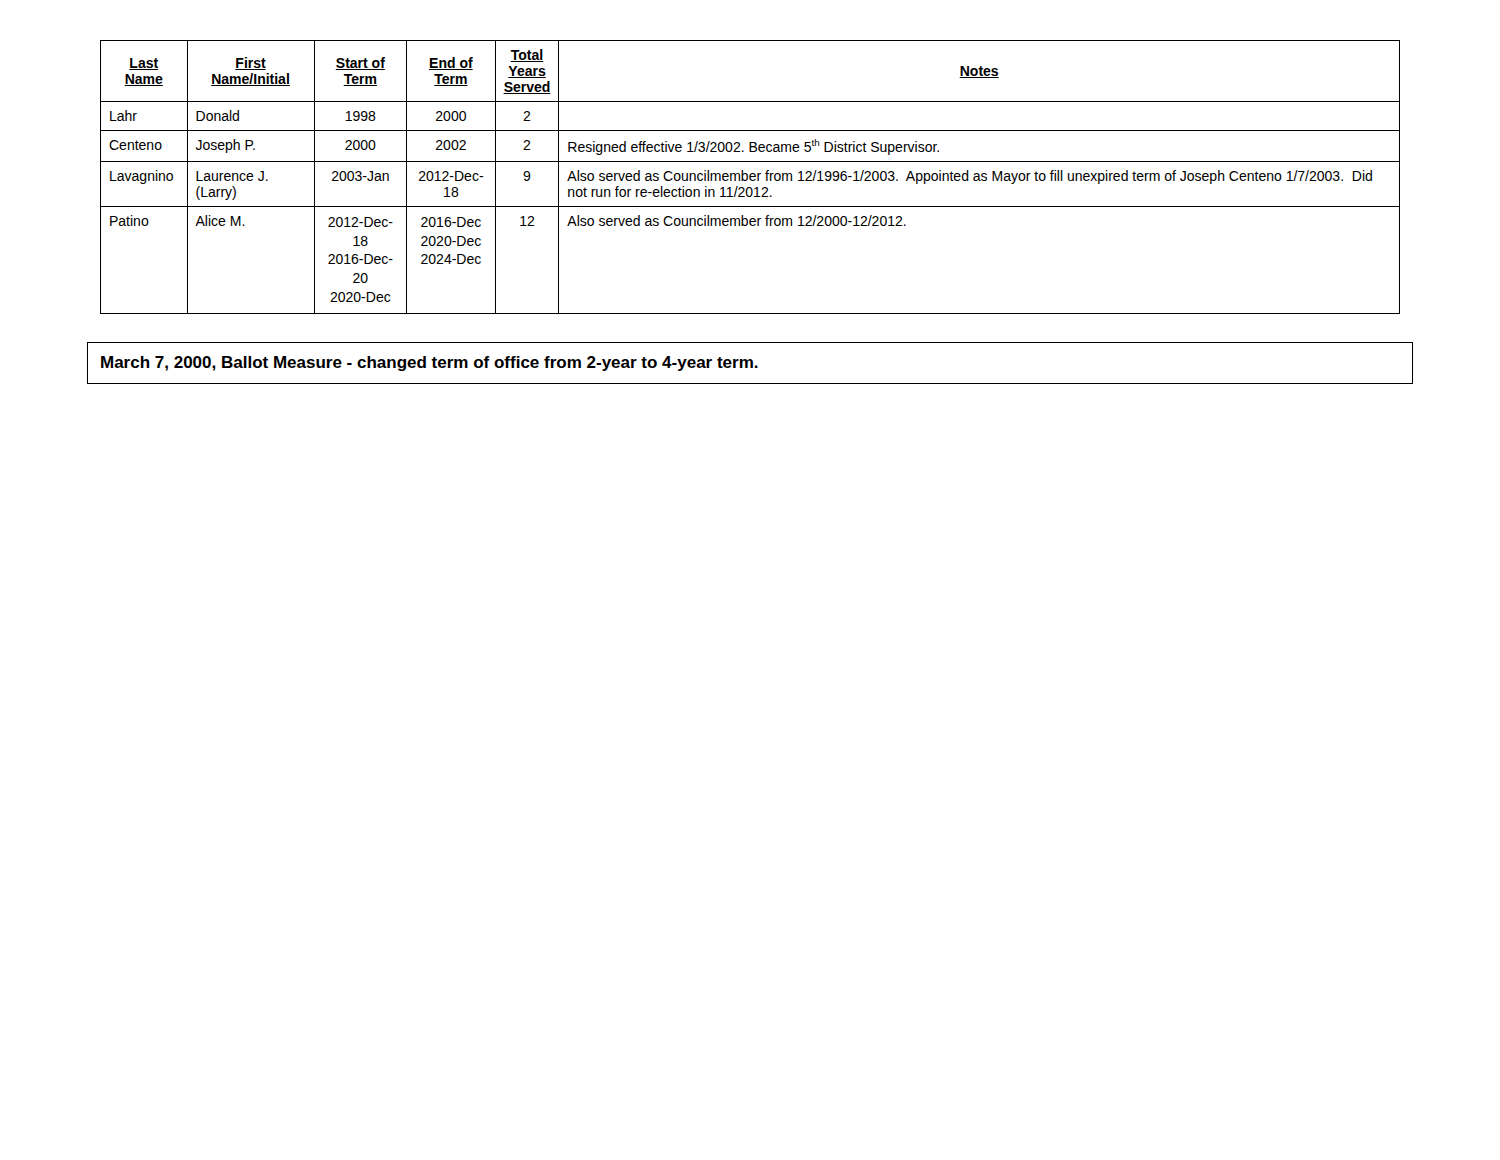| Last Name | First Name/Initial | Start of Term | End of Term | Total Years Served | Notes |
| --- | --- | --- | --- | --- | --- |
| Lahr | Donald | 1998 | 2000 | 2 | |
| Centeno | Joseph P. | 2000 | 2002 | 2 | Resigned effective 1/3/2002. Became 5 th District Supervisor. |
| Lavagnino | Laurence J. (Larry) | 2003-Jan | 2012-Dec-18 | 9 | Also served as Councilmember from 12/1996-1/2003. Appointed as Mayor to fill unexpired term of Joseph Centeno 1/7/2003. Did not run for re-election in 11/2012. |
| Patino | Alice M. | 2012-Dec-18 2016-Dec-20 2020-Dec | 2016-Dec 2020-Dec 2024-Dec | 12 | Also served as Councilmember from 12/2000-12/2012. |
March 7, 2000, Ballot Measure - changed term of office from 2-year to 4-year term.